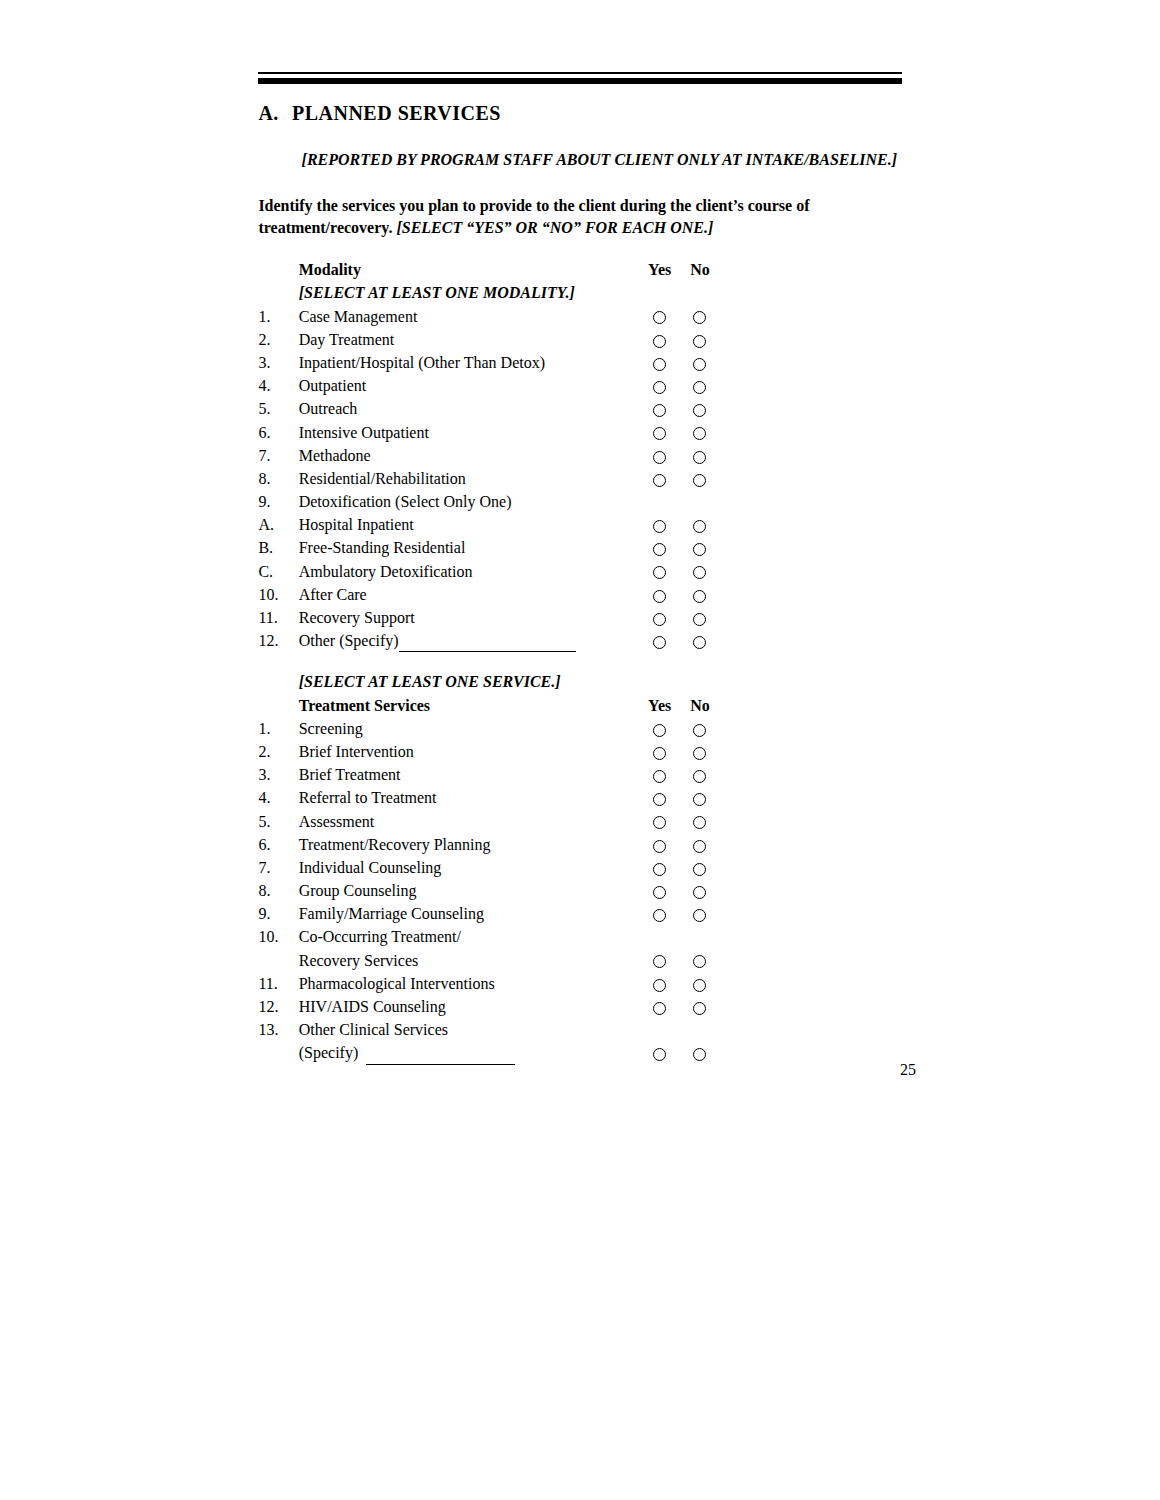A. PLANNED SERVICES
[REPORTED BY PROGRAM STAFF ABOUT CLIENT ONLY AT INTAKE/BASELINE.]
Identify the services you plan to provide to the client during the client’s course of treatment/recovery. [SELECT “YES” OR “NO” FOR EACH ONE.]
| | Modality | Yes | No |
| | [SELECT AT LEAST ONE MODALITY.] | | |
| 1. | Case Management | | |
| 2. | Day Treatment | | |
| 3. | Inpatient/Hospital (Other Than Detox) | | |
| 4. | Outpatient | | |
| 5. | Outreach | | |
| 6. | Intensive Outpatient | | |
| 7. | Methadone | | |
| 8. | Residential/Rehabilitation | | |
| 9. | Detoxification (Select Only One) | | |
| A. | Hospital Inpatient | | |
| B. | Free-Standing Residential | | |
| C. | Ambulatory Detoxification | | |
| 10. | After Care | | |
| 11. | Recovery Support | | |
| 12. | Other (Specify) | | |
| | [SELECT AT LEAST ONE SERVICE.] | | |
| | Treatment Services | Yes | No |
| 1. | Screening | | |
| 2. | Brief Intervention | | |
| 3. | Brief Treatment | | |
| 4. | Referral to Treatment | | |
| 5. | Assessment | | |
| 6. | Treatment/Recovery Planning | | |
| 7. | Individual Counseling | | |
| 8. | Group Counseling | | |
| 9. | Family/Marriage Counseling | | |
| 10. | Co-Occurring Treatment/ | | |
| | Recovery Services | | |
| 11. | Pharmacological Interventions | | |
| 12. | HIV/AIDS Counseling | | |
| 13. | Other Clinical Services | | |
| | (Specify) | | |
25